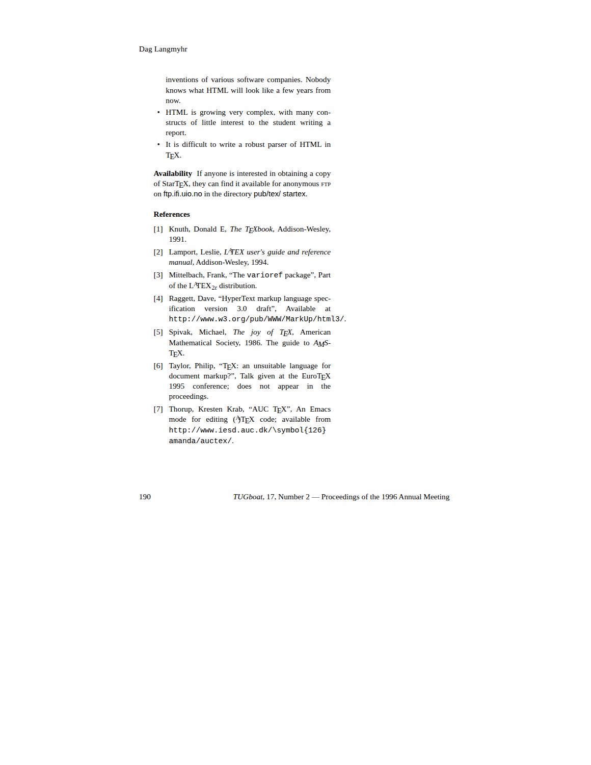Dag Langmyhr
inventions of various software companies. Nobody knows what HTML will look like a few years from now.
HTML is growing very complex, with many constructs of little interest to the student writing a report.
It is difficult to write a robust parser of HTML in TEX.
Availability If anyone is interested in obtaining a copy of StarTEX, they can find it available for anonymous ftp on ftp.ifi.uio.no in the directory pub/tex/ startex.
References
Knuth, Donald E, The TEXbook, Addison-Wesley, 1991.
Lamport, Leslie, LATEX user's guide and reference manual, Addison-Wesley, 1994.
Mittelbach, Frank, “The varioref package”, Part of the LATEX2ε distribution.
Raggett, Dave, “HyperText markup language specification version 3.0 draft”, Available at http://www.w3.org/pub/WWW/MarkUp/html3/.
Spivak, Michael, The joy of TEX, American Mathematical Society, 1986. The guide to AMS-TEX.
Taylor, Philip, “TEX: an unsuitable language for document markup?”, Talk given at the EuroTEX 1995 conference; does not appear in the proceedings.
Thorup, Kresten Krab, “AUC TEX”, An Emacs mode for editing (A)TEX code; available from http://www.iesd.auc.dk/\symbol{126} amanda/auctex/.
190
TUGboat, 17, Number 2 — Proceedings of the 1996 Annual Meeting